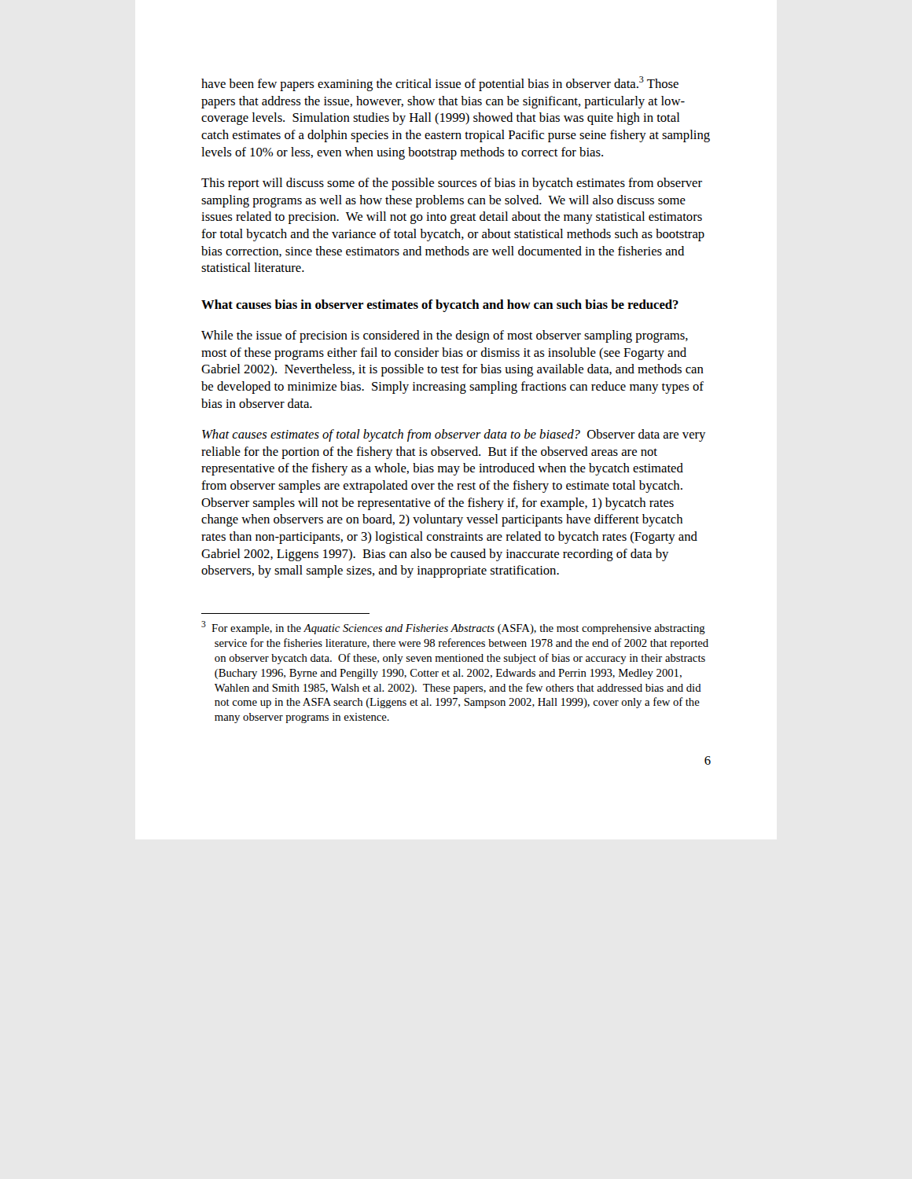have been few papers examining the critical issue of potential bias in observer data.3 Those papers that address the issue, however, show that bias can be significant, particularly at low-coverage levels. Simulation studies by Hall (1999) showed that bias was quite high in total catch estimates of a dolphin species in the eastern tropical Pacific purse seine fishery at sampling levels of 10% or less, even when using bootstrap methods to correct for bias.
This report will discuss some of the possible sources of bias in bycatch estimates from observer sampling programs as well as how these problems can be solved. We will also discuss some issues related to precision. We will not go into great detail about the many statistical estimators for total bycatch and the variance of total bycatch, or about statistical methods such as bootstrap bias correction, since these estimators and methods are well documented in the fisheries and statistical literature.
What causes bias in observer estimates of bycatch and how can such bias be reduced?
While the issue of precision is considered in the design of most observer sampling programs, most of these programs either fail to consider bias or dismiss it as insoluble (see Fogarty and Gabriel 2002). Nevertheless, it is possible to test for bias using available data, and methods can be developed to minimize bias. Simply increasing sampling fractions can reduce many types of bias in observer data.
What causes estimates of total bycatch from observer data to be biased? Observer data are very reliable for the portion of the fishery that is observed. But if the observed areas are not representative of the fishery as a whole, bias may be introduced when the bycatch estimated from observer samples are extrapolated over the rest of the fishery to estimate total bycatch. Observer samples will not be representative of the fishery if, for example, 1) bycatch rates change when observers are on board, 2) voluntary vessel participants have different bycatch rates than non-participants, or 3) logistical constraints are related to bycatch rates (Fogarty and Gabriel 2002, Liggens 1997). Bias can also be caused by inaccurate recording of data by observers, by small sample sizes, and by inappropriate stratification.
3 For example, in the Aquatic Sciences and Fisheries Abstracts (ASFA), the most comprehensive abstracting service for the fisheries literature, there were 98 references between 1978 and the end of 2002 that reported on observer bycatch data. Of these, only seven mentioned the subject of bias or accuracy in their abstracts (Buchary 1996, Byrne and Pengilly 1990, Cotter et al. 2002, Edwards and Perrin 1993, Medley 2001, Wahlen and Smith 1985, Walsh et al. 2002). These papers, and the few others that addressed bias and did not come up in the ASFA search (Liggens et al. 1997, Sampson 2002, Hall 1999), cover only a few of the many observer programs in existence.
6